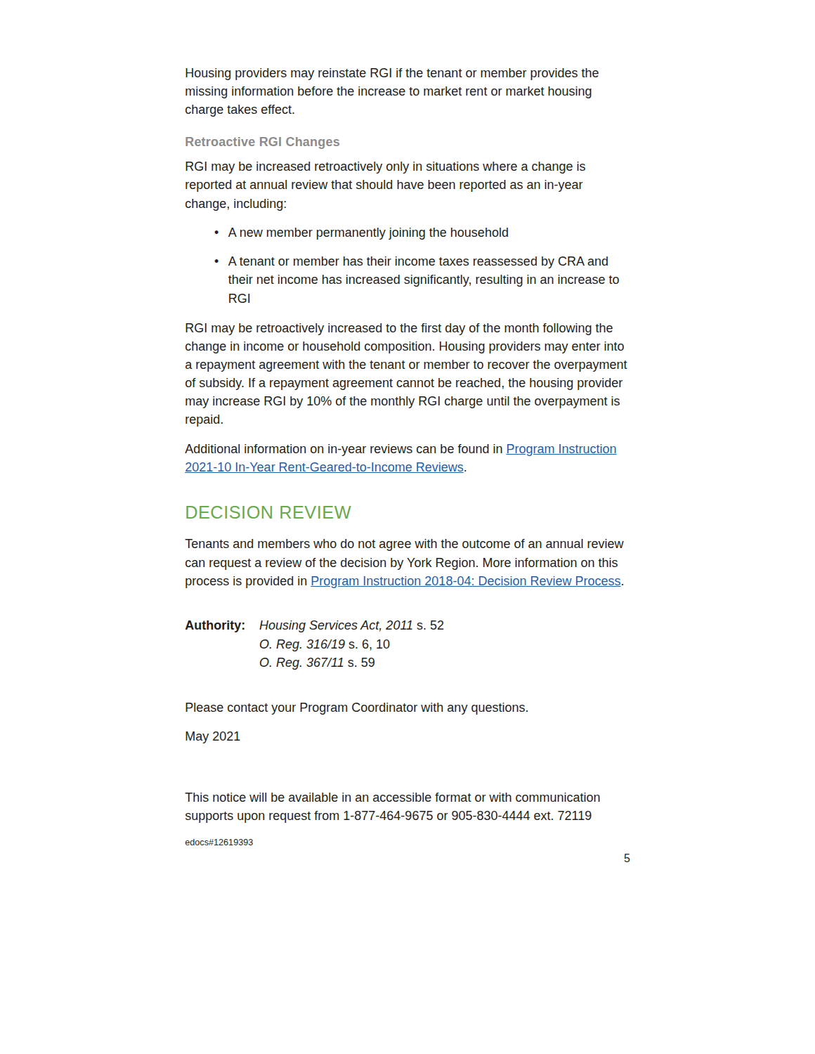Housing providers may reinstate RGI if the tenant or member provides the missing information before the increase to market rent or market housing charge takes effect.
Retroactive RGI Changes
RGI may be increased retroactively only in situations where a change is reported at annual review that should have been reported as an in-year change, including:
A new member permanently joining the household
A tenant or member has their income taxes reassessed by CRA and their net income has increased significantly, resulting in an increase to RGI
RGI may be retroactively increased to the first day of the month following the change in income or household composition. Housing providers may enter into a repayment agreement with the tenant or member to recover the overpayment of subsidy. If a repayment agreement cannot be reached, the housing provider may increase RGI by 10% of the monthly RGI charge until the overpayment is repaid.
Additional information on in-year reviews can be found in Program Instruction 2021-10 In-Year Rent-Geared-to-Income Reviews.
DECISION REVIEW
Tenants and members who do not agree with the outcome of an annual review can request a review of the decision by York Region. More information on this process is provided in Program Instruction 2018-04: Decision Review Process.
| Authority: | Housing Services Act, 2011 s. 52 O. Reg. 316/19 s. 6, 10 O. Reg. 367/11 s. 59 |
Please contact your Program Coordinator with any questions.
May 2021
This notice will be available in an accessible format or with communication supports upon request from 1-877-464-9675 or 905-830-4444 ext. 72119
edocs#12619393
5